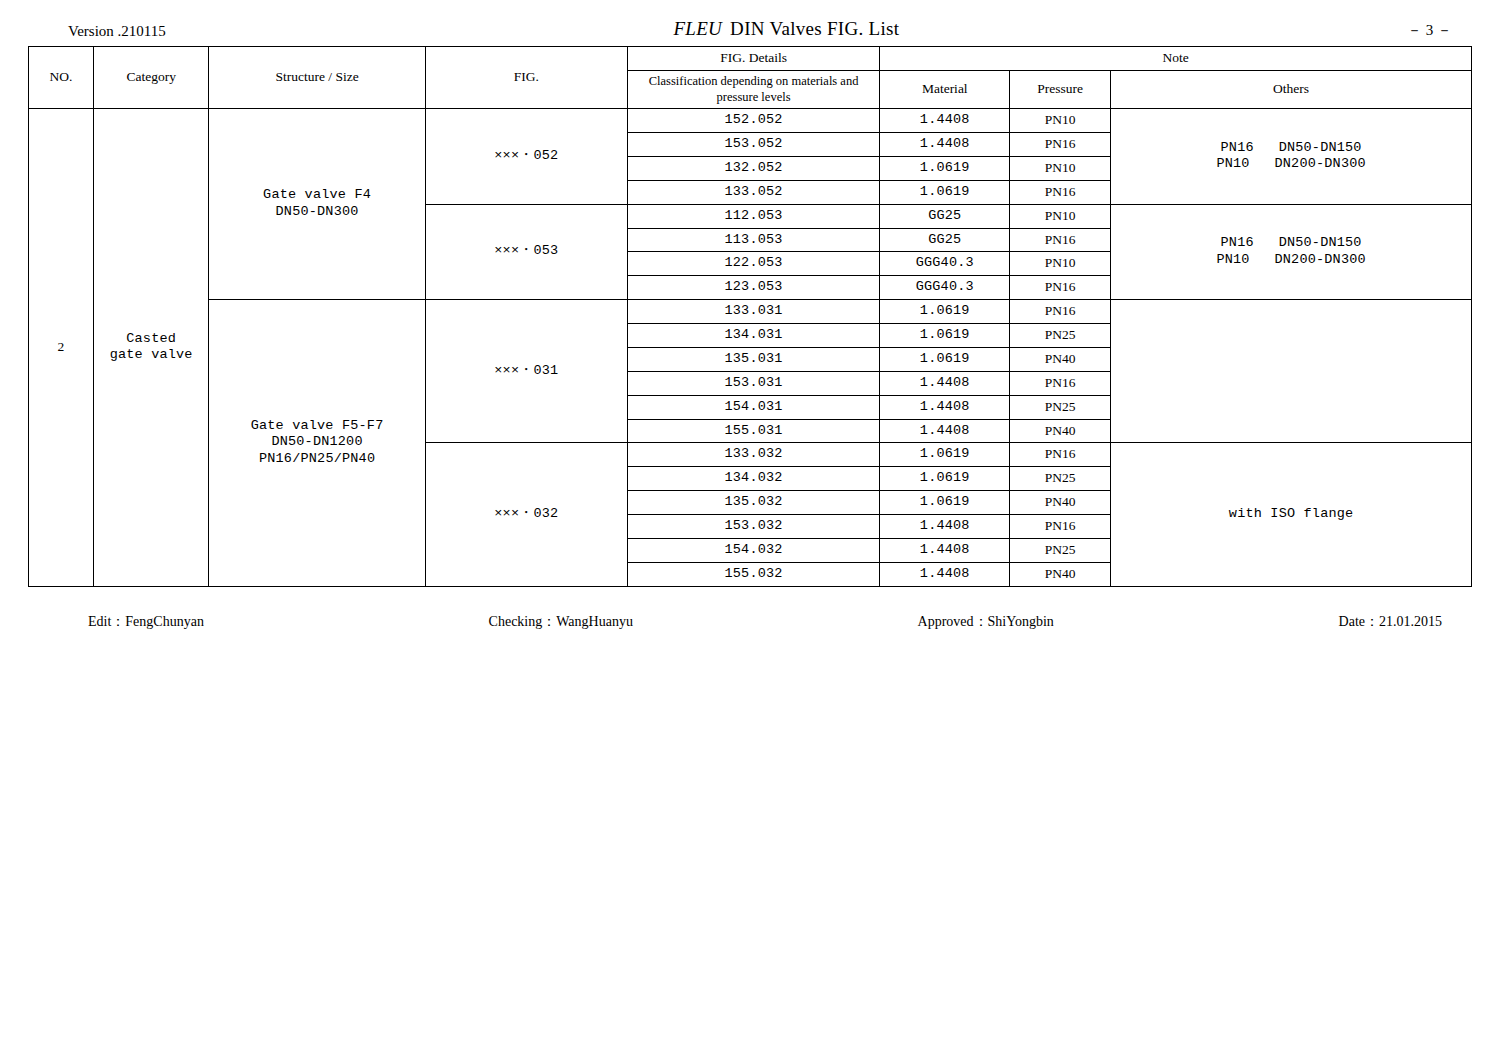Version .210115
FLEUDIN Valves FIG. List
－ 3 －
| NO. | Category | Structure / Size | FIG. | FIG. Details | Note |
| --- | --- | --- | --- | --- | --- |
| Classification depending on materials and pressure levels | Material | Pressure | Others |
| 2 | Casted gate valve | Gate valve F4 DN50-DN300 | ×××・052 | 152.052 | 1.4408 | PN10 | PN16 DN50-DN150 PN10 DN200-DN300 |
| 153.052 | 1.4408 | PN16 |
| 132.052 | 1.0619 | PN10 |
| 133.052 | 1.0619 | PN16 |
| ×××・053 | 112.053 | GG25 | PN10 | PN16 DN50-DN150 PN10 DN200-DN300 |
| 113.053 | GG25 | PN16 |
| 122.053 | GGG40.3 | PN10 |
| 123.053 | GGG40.3 | PN16 |
| Gate valve F5-F7 DN50-DN1200 PN16/PN25/PN40 | ×××・031 | 133.031 | 1.0619 | PN16 | |
| 134.031 | 1.0619 | PN25 |
| 135.031 | 1.0619 | PN40 |
| 153.031 | 1.4408 | PN16 |
| 154.031 | 1.4408 | PN25 |
| 155.031 | 1.4408 | PN40 |
| ×××・032 | 133.032 | 1.0619 | PN16 | with ISO flange |
| 134.032 | 1.0619 | PN25 |
| 135.032 | 1.0619 | PN40 |
| 153.032 | 1.4408 | PN16 |
| 154.032 | 1.4408 | PN25 |
| 155.032 | 1.4408 | PN40 |
Edit：FengChunyan Checking：WangHuanyu Approved：ShiYongbin Date：21.01.2015